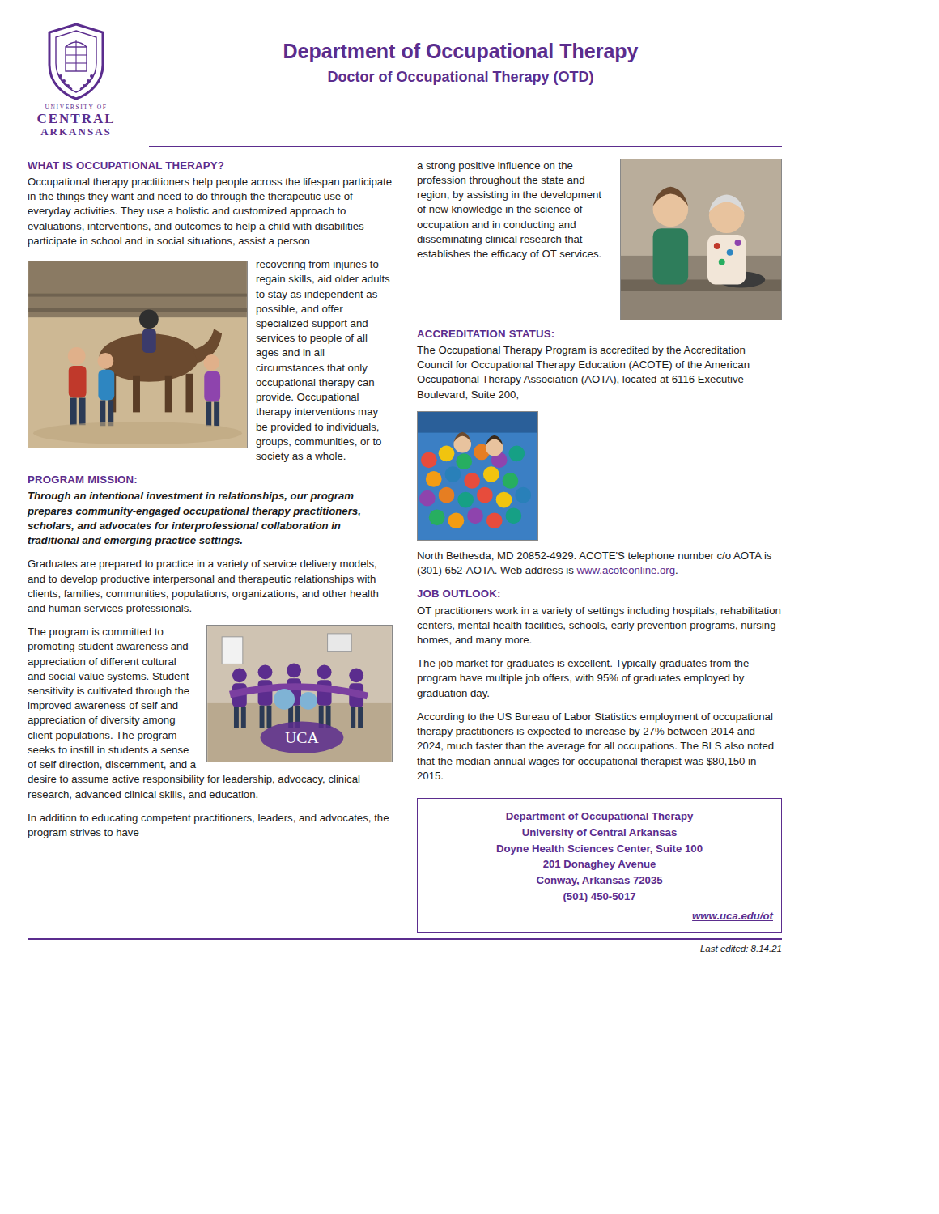UNIVERSITY OF
CENTRAL
ARKANSAS
Department of Occupational Therapy
Doctor of Occupational Therapy (OTD)
WHAT IS OCCUPATIONAL THERAPY?
Occupational therapy practitioners help people across the lifespan participate in the things they want and need to do through the therapeutic use of everyday activities. They use a holistic and customized approach to evaluations, interventions, and outcomes to help a child with disabilities participate in school and in social situations, assist a person
recovering from injuries to regain skills, aid older adults to stay as independent as possible, and offer specialized support and services to people of all ages and in all circumstances that only occupational therapy can provide. Occupational therapy interventions may be provided to individuals, groups, communities, or to society as a whole.
PROGRAM MISSION:
Through an intentional investment in relationships, our program prepares community-engaged occupational therapy practitioners, scholars, and advocates for interprofessional collaboration in traditional and emerging practice settings.
Graduates are prepared to practice in a variety of service delivery models, and to develop productive interpersonal and therapeutic relationships with clients, families, communities, populations, organizations, and other health and human services professionals.
UCA
The program is committed to promoting student awareness and appreciation of different cultural and social value systems. Student sensitivity is cultivated through the improved awareness of self and appreciation of diversity among client populations. The program seeks to instill in students a sense of self direction, discernment, and a desire to assume active responsibility for leadership, advocacy, clinical research, advanced clinical skills, and education.
In addition to educating competent practitioners, leaders, and advocates, the program strives to have
a strong positive influence on the profession throughout the state and region, by assisting in the development of new knowledge in the science of occupation and in conducting and disseminating clinical research that establishes the efficacy of OT services.
ACCREDITATION STATUS:
The Occupational Therapy Program is accredited by the Accreditation Council for Occupational Therapy Education (ACOTE) of the American Occupational Therapy Association (AOTA), located at 6116 Executive Boulevard, Suite 200,
North Bethesda, MD 20852-4929. ACOTE'S telephone number c/o AOTA is (301) 652-AOTA. Web address is www.acoteonline.org.
JOB OUTLOOK:
OT practitioners work in a variety of settings including hospitals, rehabilitation centers, mental health facilities, schools, early prevention programs, nursing homes, and many more.
The job market for graduates is excellent. Typically graduates from the program have multiple job offers, with 95% of graduates employed by graduation day.
According to the US Bureau of Labor Statistics employment of occupational therapy practitioners is expected to increase by 27% between 2014 and 2024, much faster than the average for all occupations. The BLS also noted that the median annual wages for occupational therapist was $80,150 in 2015.
Department of Occupational Therapy
University of Central Arkansas
Doyne Health Sciences Center, Suite 100
201 Donaghey Avenue
Conway, Arkansas 72035
(501) 450-5017 www.uca.edu/ot
Last edited: 8.14.21